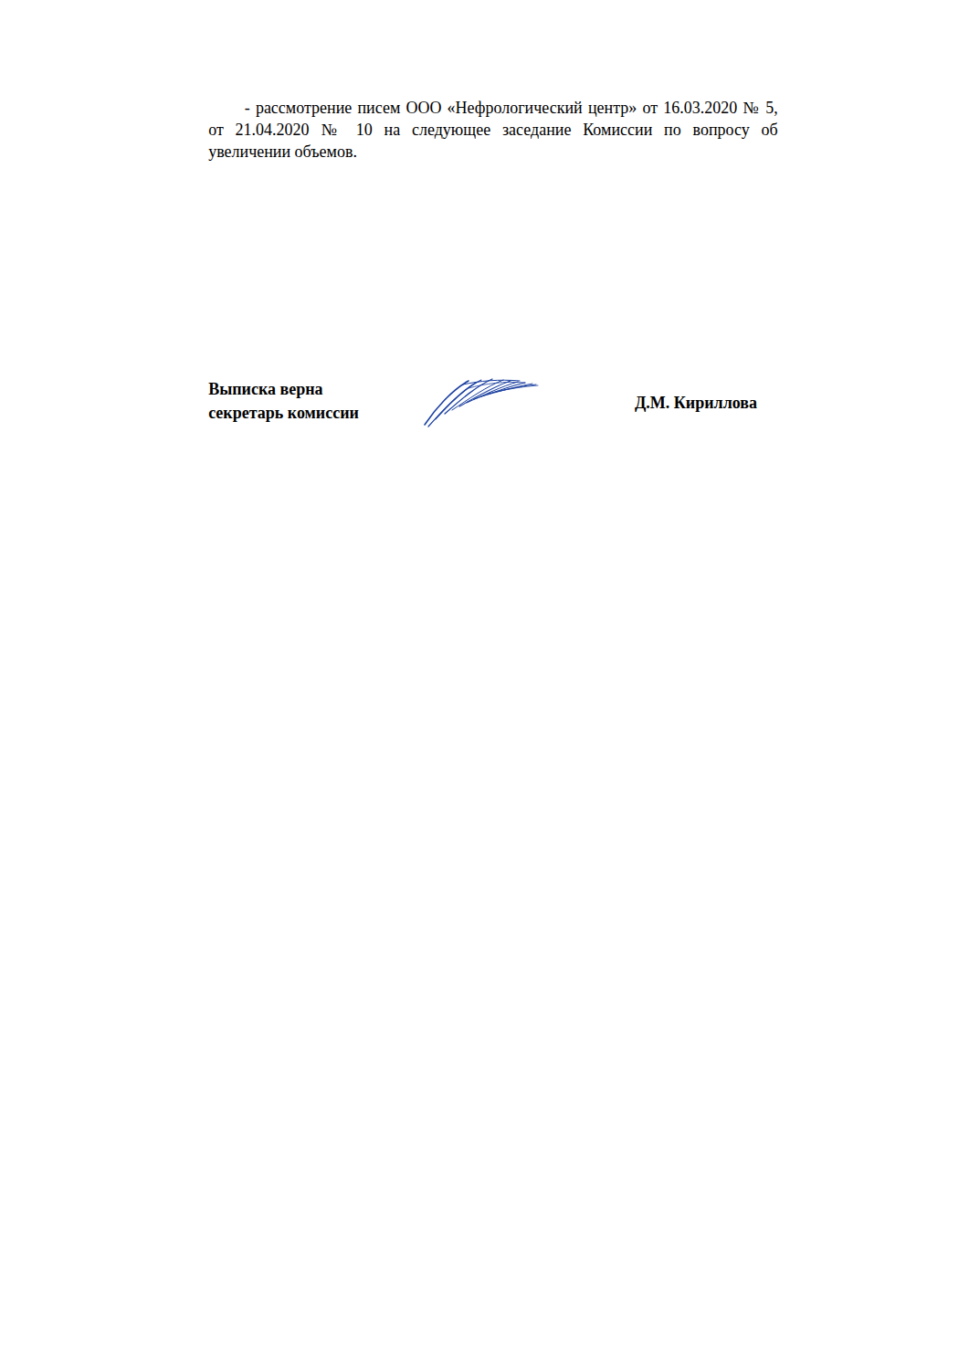- рассмотрение писем ООО «Нефрологический центр» от 16.03.2020 № 5, от 21.04.2020 № 10 на следующее заседание Комиссии по вопросу об увеличении объемов.
Выписка верна
секретарь комиссии
Д.М. Кириллова